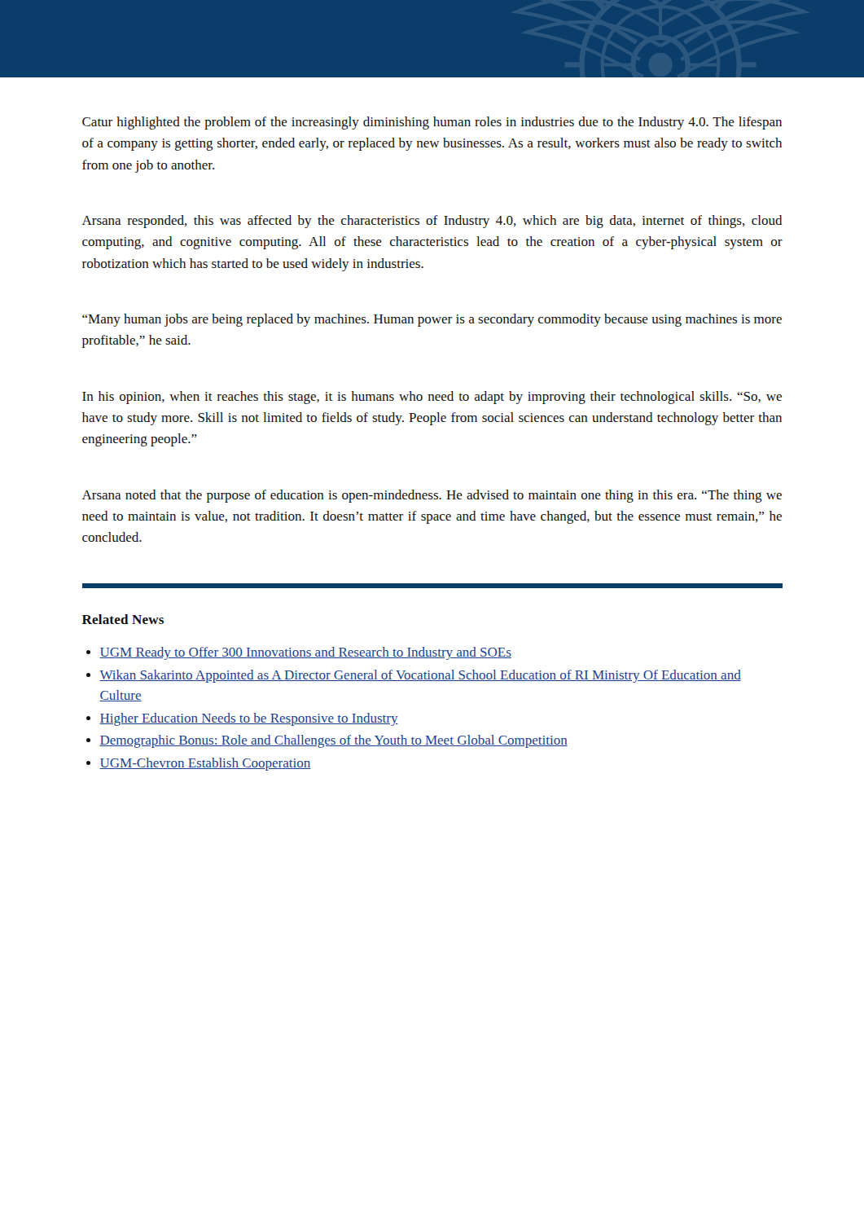Catur highlighted the problem of the increasingly diminishing human roles in industries due to the Industry 4.0. The lifespan of a company is getting shorter, ended early, or replaced by new businesses. As a result, workers must also be ready to switch from one job to another.
Arsana responded, this was affected by the characteristics of Industry 4.0, which are big data, internet of things, cloud computing, and cognitive computing. All of these characteristics lead to the creation of a cyber-physical system or robotization which has started to be used widely in industries.
“Many human jobs are being replaced by machines. Human power is a secondary commodity because using machines is more profitable,” he said.
In his opinion, when it reaches this stage, it is humans who need to adapt by improving their technological skills. “So, we have to study more. Skill is not limited to fields of study. People from social sciences can understand technology better than engineering people.”
Arsana noted that the purpose of education is open-mindedness. He advised to maintain one thing in this era. “The thing we need to maintain is value, not tradition. It doesn’t matter if space and time have changed, but the essence must remain,” he concluded.
Related News
UGM Ready to Offer 300 Innovations and Research to Industry and SOEs
Wikan Sakarinto Appointed as A Director General of Vocational School Education of RI Ministry Of Education and Culture
Higher Education Needs to be Responsive to Industry
Demographic Bonus: Role and Challenges of the Youth to Meet Global Competition
UGM-Chevron Establish Cooperation